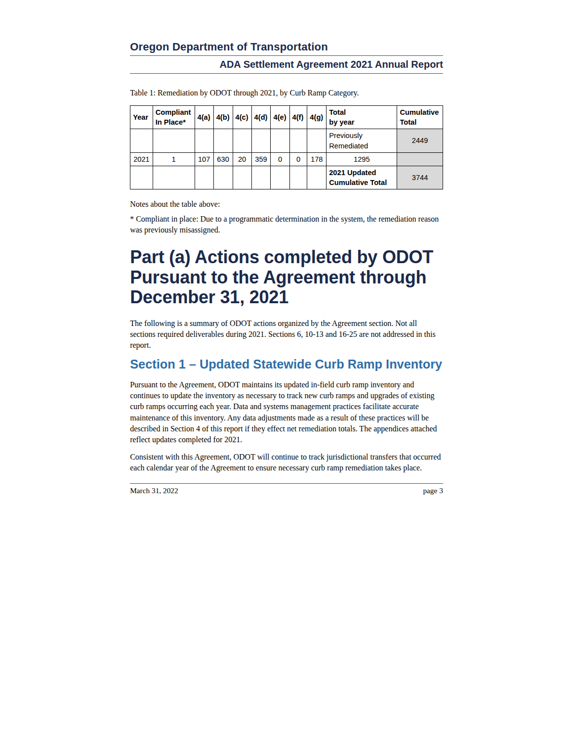Oregon Department of Transportation
ADA Settlement Agreement 2021 Annual Report
Table 1: Remediation by ODOT through 2021, by Curb Ramp Category.
| Year | Compliant In Place* | 4(a) | 4(b) | 4(c) | 4(d) | 4(e) | 4(f) | 4(g) | Total by year | Cumulative Total |
| --- | --- | --- | --- | --- | --- | --- | --- | --- | --- | --- |
| | | | | | | | | | Previously Remediated | 2449 |
| 2021 | 1 | 107 | 630 | 20 | 359 | 0 | 0 | 178 | 1295 | |
| | | | | | | | | | 2021 Updated Cumulative Total | 3744 |
Notes about the table above:
* Compliant in place: Due to a programmatic determination in the system, the remediation reason was previously misassigned.
Part (a) Actions completed by ODOT Pursuant to the Agreement through December 31, 2021
The following is a summary of ODOT actions organized by the Agreement section. Not all sections required deliverables during 2021. Sections 6, 10-13 and 16-25 are not addressed in this report.
Section 1 – Updated Statewide Curb Ramp Inventory
Pursuant to the Agreement, ODOT maintains its updated in-field curb ramp inventory and continues to update the inventory as necessary to track new curb ramps and upgrades of existing curb ramps occurring each year. Data and systems management practices facilitate accurate maintenance of this inventory. Any data adjustments made as a result of these practices will be described in Section 4 of this report if they effect net remediation totals. The appendices attached reflect updates completed for 2021.
Consistent with this Agreement, ODOT will continue to track jurisdictional transfers that occurred each calendar year of the Agreement to ensure necessary curb ramp remediation takes place.
March 31, 2022 page 3